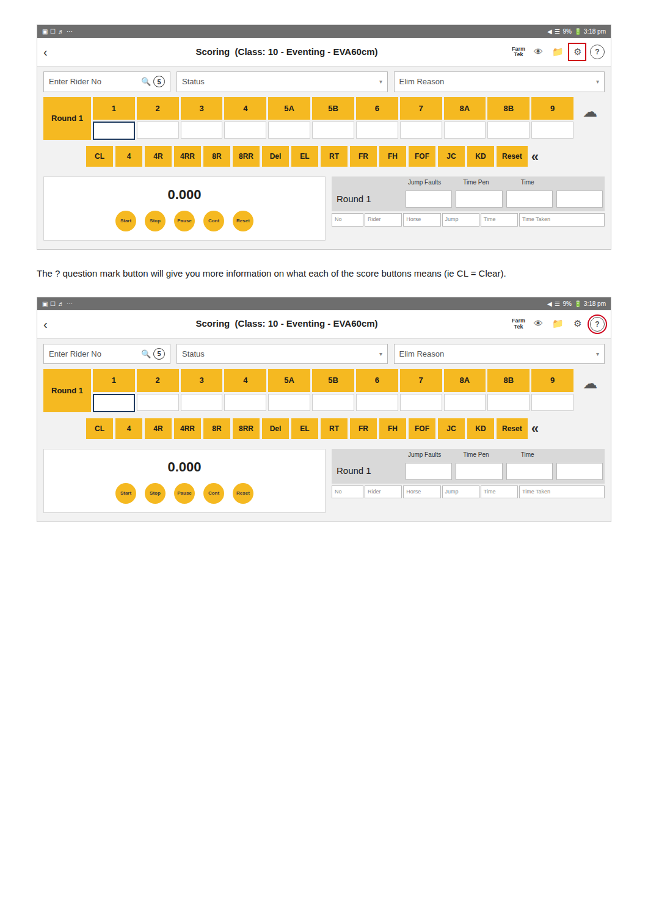▣☐♬⋯
◀☰9%🔋3:18 pm
‹
Scoring (Class: 10 - Eventing - EVA60cm)
Farm
Tek
👁
📁
⚙
?
Enter Rider No 🔍 5
Status▾
Elim Reason▾
Round 1
1
2
3
4
5A
5B
6
7
8A
8B
9
☁
CL
4
4R
4RR
8R
8RR
Del
EL
RT
FR
FH
FOF
JC
KD
Reset
«
0.000
Start
Stop
Pause
Cont
Reset
Jump Faults
Time Pen
Time
Round 1
No
Rider
Horse
Jump
Time
Time Taken
The ? question mark button will give you more information on what each of the score buttons means (ie CL = Clear).
▣☐♬⋯
◀☰9%🔋3:18 pm
‹
Scoring (Class: 10 - Eventing - EVA60cm)
Farm
Tek
👁
📁
⚙
?
Enter Rider No 🔍 5
Status▾
Elim Reason▾
Round 1
1
2
3
4
5A
5B
6
7
8A
8B
9
☁
CL
4
4R
4RR
8R
8RR
Del
EL
RT
FR
FH
FOF
JC
KD
Reset
«
0.000
Start
Stop
Pause
Cont
Reset
Jump Faults
Time Pen
Time
Round 1
No
Rider
Horse
Jump
Time
Time Taken